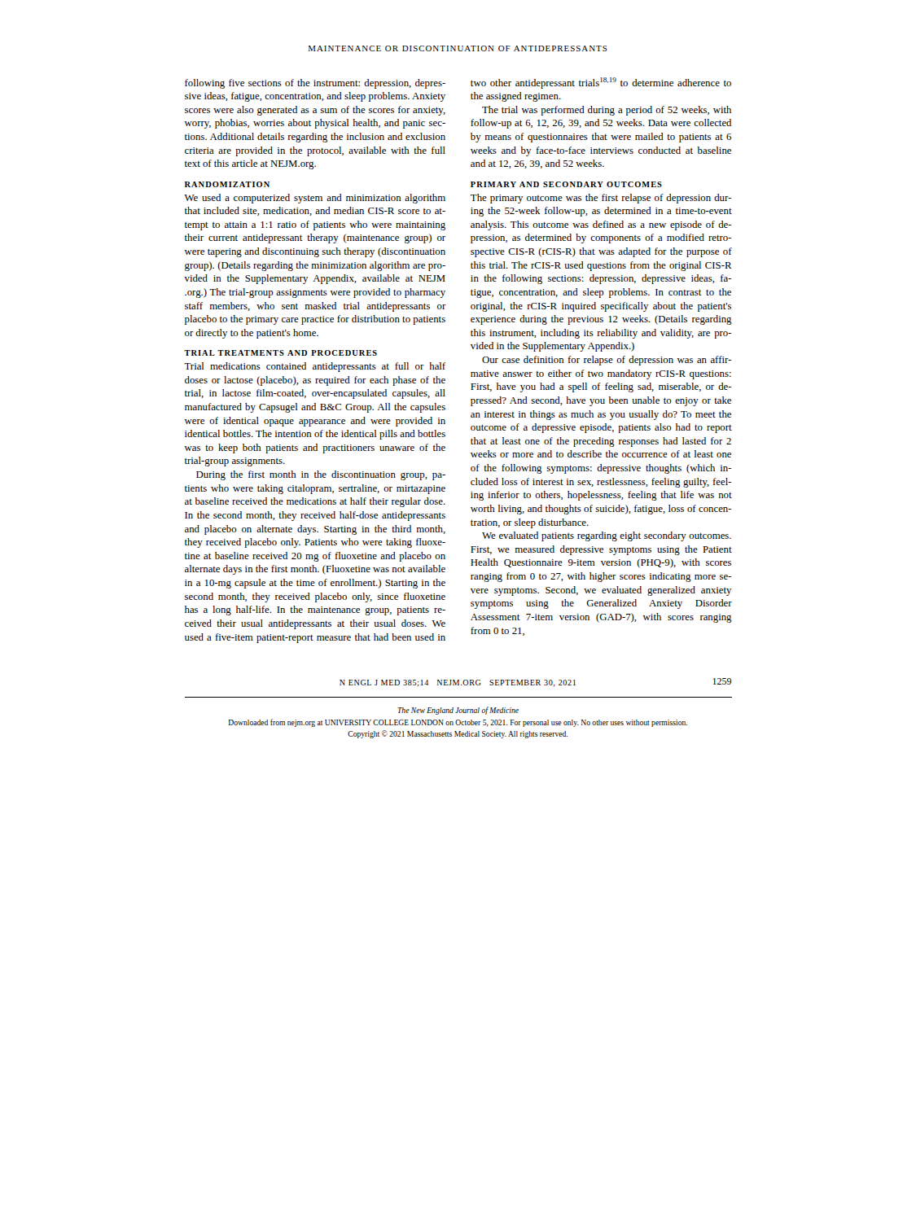Maintenance or Discontinuation of Antidepressants
following five sections of the instrument: depression, depressive ideas, fatigue, concentration, and sleep problems. Anxiety scores were also generated as a sum of the scores for anxiety, worry, phobias, worries about physical health, and panic sections. Additional details regarding the inclusion and exclusion criteria are provided in the protocol, available with the full text of this article at NEJM.org.
Randomization
We used a computerized system and minimization algorithm that included site, medication, and median CIS-R score to attempt to attain a 1:1 ratio of patients who were maintaining their current antidepressant therapy (maintenance group) or were tapering and discontinuing such therapy (discontinuation group). (Details regarding the minimization algorithm are provided in the Supplementary Appendix, available at NEJM .org.) The trial-group assignments were provided to pharmacy staff members, who sent masked trial antidepressants or placebo to the primary care practice for distribution to patients or directly to the patient's home.
Trial Treatments and Procedures
Trial medications contained antidepressants at full or half doses or lactose (placebo), as required for each phase of the trial, in lactose film-coated, over-encapsulated capsules, all manufactured by Capsugel and B&C Group. All the capsules were of identical opaque appearance and were provided in identical bottles. The intention of the identical pills and bottles was to keep both patients and practitioners unaware of the trial-group assignments.
During the first month in the discontinuation group, patients who were taking citalopram, sertraline, or mirtazapine at baseline received the medications at half their regular dose. In the second month, they received half-dose antidepressants and placebo on alternate days. Starting in the third month, they received placebo only. Patients who were taking fluoxetine at baseline received 20 mg of fluoxetine and placebo on alternate days in the first month. (Fluoxetine was not available in a 10-mg capsule at the time of enrollment.) Starting in the second month, they received placebo only, since fluoxetine has a long half-life. In the maintenance group, patients received their usual antidepressants at their usual doses. We used a five-item patient-report measure that had been used in two other antidepressant trials18,19 to determine adherence to the assigned regimen.
The trial was performed during a period of 52 weeks, with follow-up at 6, 12, 26, 39, and 52 weeks. Data were collected by means of questionnaires that were mailed to patients at 6 weeks and by face-to-face interviews conducted at baseline and at 12, 26, 39, and 52 weeks.
Primary and Secondary Outcomes
The primary outcome was the first relapse of depression during the 52-week follow-up, as determined in a time-to-event analysis. This outcome was defined as a new episode of depression, as determined by components of a modified retrospective CIS-R (rCIS-R) that was adapted for the purpose of this trial. The rCIS-R used questions from the original CIS-R in the following sections: depression, depressive ideas, fatigue, concentration, and sleep problems. In contrast to the original, the rCIS-R inquired specifically about the patient's experience during the previous 12 weeks. (Details regarding this instrument, including its reliability and validity, are provided in the Supplementary Appendix.)
Our case definition for relapse of depression was an affirmative answer to either of two mandatory rCIS-R questions: First, have you had a spell of feeling sad, miserable, or depressed? And second, have you been unable to enjoy or take an interest in things as much as you usually do? To meet the outcome of a depressive episode, patients also had to report that at least one of the preceding responses had lasted for 2 weeks or more and to describe the occurrence of at least one of the following symptoms: depressive thoughts (which included loss of interest in sex, restlessness, feeling guilty, feeling inferior to others, hopelessness, feeling that life was not worth living, and thoughts of suicide), fatigue, loss of concentration, or sleep disturbance.
We evaluated patients regarding eight secondary outcomes. First, we measured depressive symptoms using the Patient Health Questionnaire 9-item version (PHQ-9), with scores ranging from 0 to 27, with higher scores indicating more severe symptoms. Second, we evaluated generalized anxiety symptoms using the Generalized Anxiety Disorder Assessment 7-item version (GAD-7), with scores ranging from 0 to 21,
n engl j med 385;14 nejm.org September 30, 2021 1259
The New England Journal of Medicine
Downloaded from nejm.org at UNIVERSITY COLLEGE LONDON on October 5, 2021. For personal use only. No other uses without permission.
Copyright © 2021 Massachusetts Medical Society. All rights reserved.